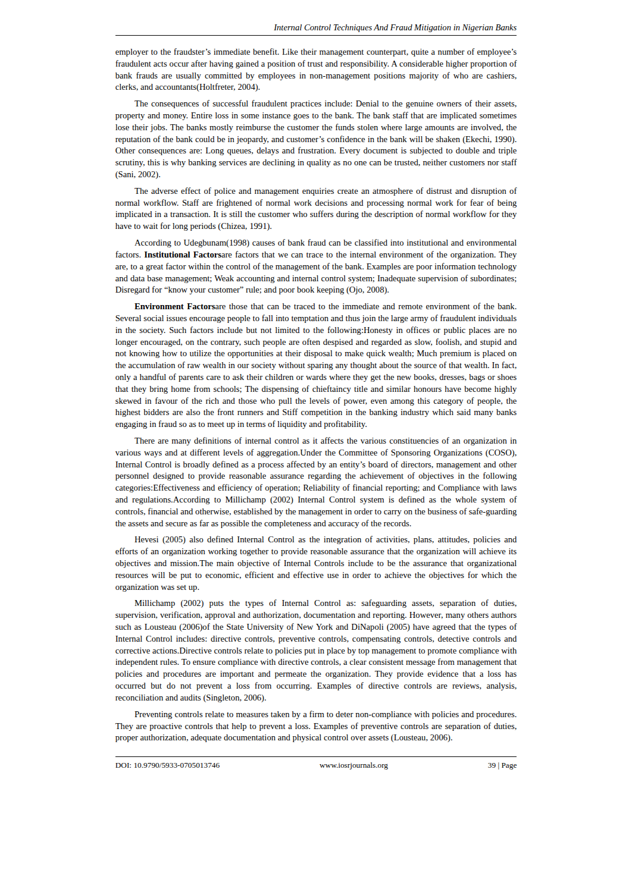Internal Control Techniques And Fraud Mitigation in Nigerian Banks
employer to the fraudster’s immediate benefit. Like their management counterpart, quite a number of employee’s fraudulent acts occur after having gained a position of trust and responsibility. A considerable higher proportion of bank frauds are usually committed by employees in non-management positions majority of who are cashiers, clerks, and accountants(Holtfreter, 2004).
The consequences of successful fraudulent practices include: Denial to the genuine owners of their assets, property and money. Entire loss in some instance goes to the bank. The bank staff that are implicated sometimes lose their jobs. The banks mostly reimburse the customer the funds stolen where large amounts are involved, the reputation of the bank could be in jeopardy, and customer’s confidence in the bank will be shaken (Ekechi, 1990). Other consequences are: Long queues, delays and frustration. Every document is subjected to double and triple scrutiny, this is why banking services are declining in quality as no one can be trusted, neither customers nor staff (Sani, 2002).
The adverse effect of police and management enquiries create an atmosphere of distrust and disruption of normal workflow. Staff are frightened of normal work decisions and processing normal work for fear of being implicated in a transaction. It is still the customer who suffers during the description of normal workflow for they have to wait for long periods (Chizea, 1991).
According to Udegbunam(1998) causes of bank fraud can be classified into institutional and environmental factors. Institutional Factorsare factors that we can trace to the internal environment of the organization. They are, to a great factor within the control of the management of the bank. Examples are poor information technology and data base management; Weak accounting and internal control system; Inadequate supervision of subordinates; Disregard for “know your customer” rule; and poor book keeping (Ojo, 2008).
Environment Factorsare those that can be traced to the immediate and remote environment of the bank. Several social issues encourage people to fall into temptation and thus join the large army of fraudulent individuals in the society. Such factors include but not limited to the following:Honesty in offices or public places are no longer encouraged, on the contrary, such people are often despised and regarded as slow, foolish, and stupid and not knowing how to utilize the opportunities at their disposal to make quick wealth; Much premium is placed on the accumulation of raw wealth in our society without sparing any thought about the source of that wealth. In fact, only a handful of parents care to ask their children or wards where they get the new books, dresses, bags or shoes that they bring home from schools; The dispensing of chieftaincy title and similar honours have become highly skewed in favour of the rich and those who pull the levels of power, even among this category of people, the highest bidders are also the front runners and Stiff competition in the banking industry which said many banks engaging in fraud so as to meet up in terms of liquidity and profitability.
There are many definitions of internal control as it affects the various constituencies of an organization in various ways and at different levels of aggregation.Under the Committee of Sponsoring Organizations (COSO), Internal Control is broadly defined as a process affected by an entity’s board of directors, management and other personnel designed to provide reasonable assurance regarding the achievement of objectives in the following categories:Effectiveness and efficiency of operation; Reliability of financial reporting; and Compliance with laws and regulations.According to Millichamp (2002) Internal Control system is defined as the whole system of controls, financial and otherwise, established by the management in order to carry on the business of safe-guarding the assets and secure as far as possible the completeness and accuracy of the records.
Hevesi (2005) also defined Internal Control as the integration of activities, plans, attitudes, policies and efforts of an organization working together to provide reasonable assurance that the organization will achieve its objectives and mission.The main objective of Internal Controls include to be the assurance that organizational resources will be put to economic, efficient and effective use in order to achieve the objectives for which the organization was set up.
Millichamp (2002) puts the types of Internal Control as: safeguarding assets, separation of duties, supervision, verification, approval and authorization, documentation and reporting. However, many others authors such as Lousteau (2006)of the State University of New York and DiNapoli (2005) have agreed that the types of Internal Control includes: directive controls, preventive controls, compensating controls, detective controls and corrective actions.Directive controls relate to policies put in place by top management to promote compliance with independent rules. To ensure compliance with directive controls, a clear consistent message from management that policies and procedures are important and permeate the organization. They provide evidence that a loss has occurred but do not prevent a loss from occurring. Examples of directive controls are reviews, analysis, reconciliation and audits (Singleton, 2006).
Preventing controls relate to measures taken by a firm to deter non-compliance with policies and procedures. They are proactive controls that help to prevent a loss. Examples of preventive controls are separation of duties, proper authorization, adequate documentation and physical control over assets (Lousteau, 2006).
DOI: 10.9790/5933-0705013746 www.iosrjournals.org 39 | Page